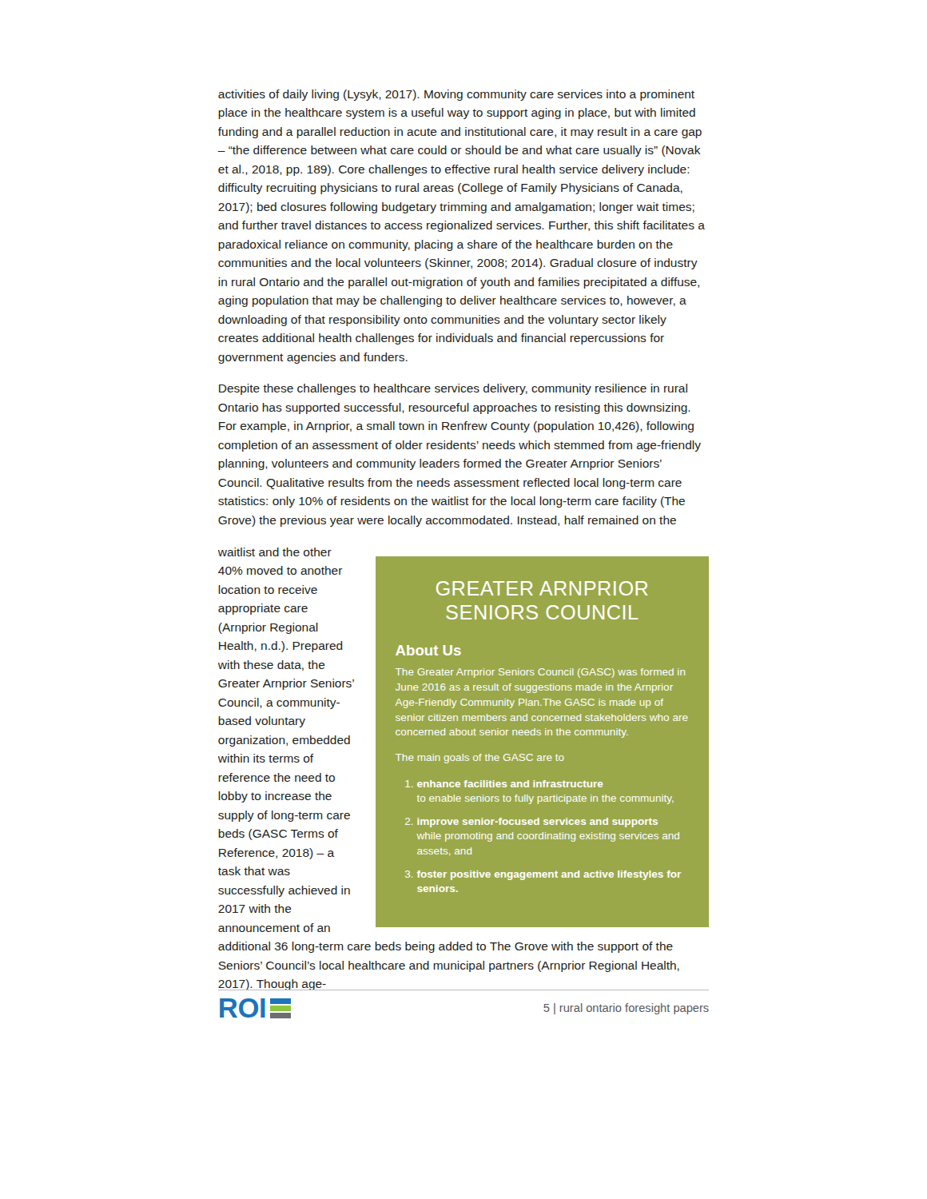activities of daily living (Lysyk, 2017). Moving community care services into a prominent place in the healthcare system is a useful way to support aging in place, but with limited funding and a parallel reduction in acute and institutional care, it may result in a care gap – “the difference between what care could or should be and what care usually is” (Novak et al., 2018, pp. 189). Core challenges to effective rural health service delivery include: difficulty recruiting physicians to rural areas (College of Family Physicians of Canada, 2017); bed closures following budgetary trimming and amalgamation; longer wait times; and further travel distances to access regionalized services. Further, this shift facilitates a paradoxical reliance on community, placing a share of the healthcare burden on the communities and the local volunteers (Skinner, 2008; 2014). Gradual closure of industry in rural Ontario and the parallel out-migration of youth and families precipitated a diffuse, aging population that may be challenging to deliver healthcare services to, however, a downloading of that responsibility onto communities and the voluntary sector likely creates additional health challenges for individuals and financial repercussions for government agencies and funders.
Despite these challenges to healthcare services delivery, community resilience in rural Ontario has supported successful, resourceful approaches to resisting this downsizing. For example, in Arnprior, a small town in Renfrew County (population 10,426), following completion of an assessment of older residents’ needs which stemmed from age-friendly planning, volunteers and community leaders formed the Greater Arnprior Seniors’ Council. Qualitative results from the needs assessment reflected local long-term care statistics: only 10% of residents on the waitlist for the local long-term care facility (The Grove) the previous year were locally accommodated. Instead, half remained on the
GREATER ARNPRIOR
SENIORS COUNCIL
About Us
The Greater Arnprior Seniors Council (GASC) was formed in June 2016 as a result of suggestions made in the Arnprior Age-Friendly Community Plan.The GASC is made up of senior citizen members and concerned stakeholders who are concerned about senior needs in the community.
The main goals of the GASC are to
enhance facilities and infrastructure to enable seniors to fully participate in the community,
improve senior-focused services and supports while promoting and coordinating existing services and assets, and
foster positive engagement and active lifestyles for seniors.
waitlist and the other 40% moved to another location to receive appropriate care (Arnprior Regional Health, n.d.). Prepared with these data, the Greater Arnprior Seniors’ Council, a community-based voluntary organization, embedded within its terms of reference the need to lobby to increase the supply of long-term care beds (GASC Terms of Reference, 2018) – a task that was successfully achieved in 2017 with the announcement of an additional 36 long-term care beds being added to The Grove with the support of the Seniors’ Council’s local healthcare and municipal partners (Arnprior Regional Health, 2017). Though age-
ROI
5 | rural ontario foresight papers